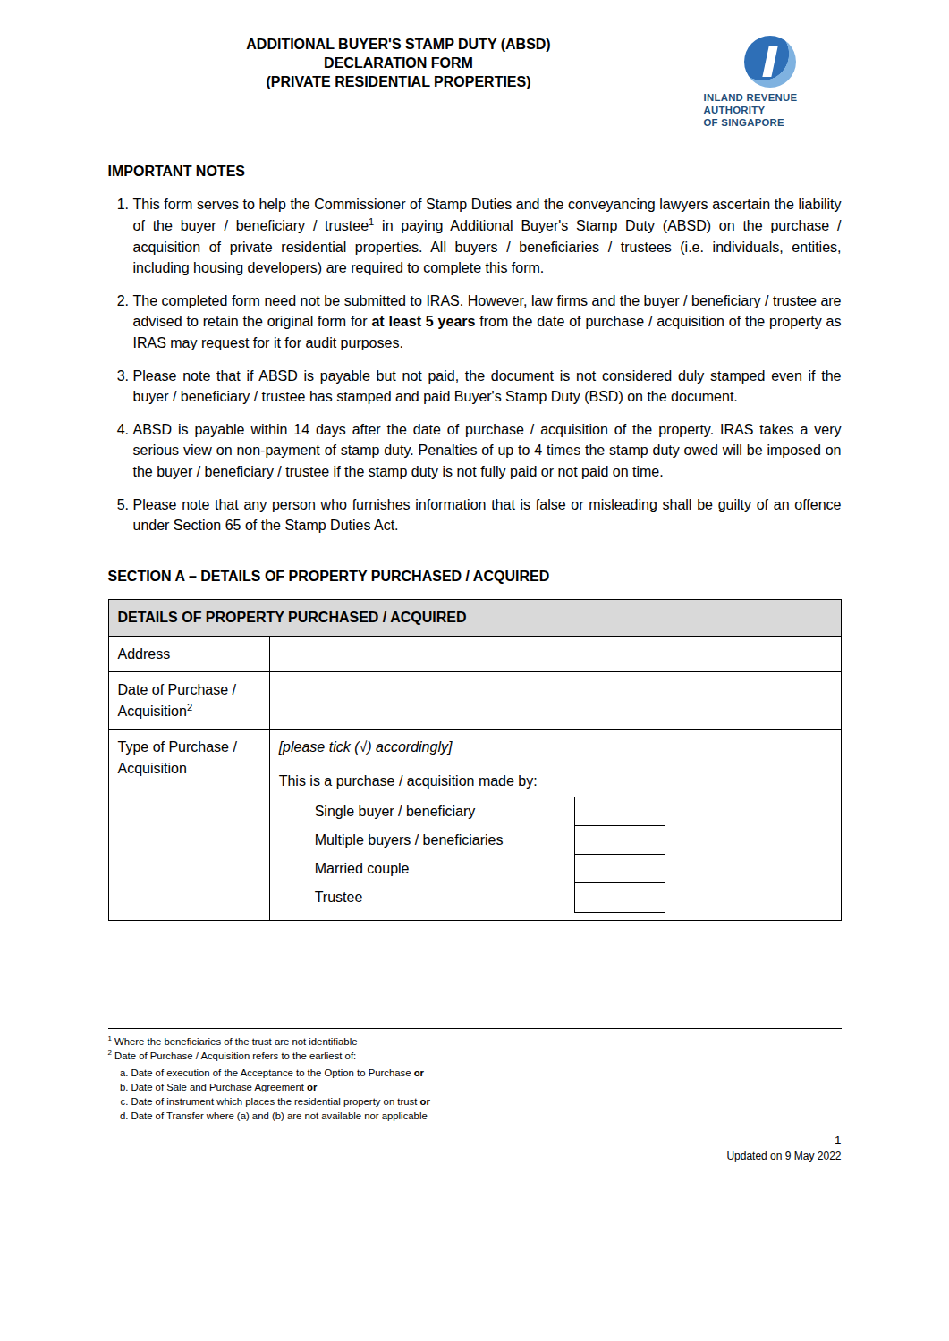ADDITIONAL BUYER'S STAMP DUTY (ABSD)
DECLARATION FORM
(PRIVATE RESIDENTIAL PROPERTIES)
INLAND REVENUE
AUTHORITY
OF SINGAPORE
IMPORTANT NOTES
This form serves to help the Commissioner of Stamp Duties and the conveyancing lawyers ascertain the liability of the buyer / beneficiary / trustee1 in paying Additional Buyer's Stamp Duty (ABSD) on the purchase / acquisition of private residential properties. All buyers / beneficiaries / trustees (i.e. individuals, entities, including housing developers) are required to complete this form.
The completed form need not be submitted to IRAS. However, law firms and the buyer / beneficiary / trustee are advised to retain the original form for at least 5 years from the date of purchase / acquisition of the property as IRAS may request for it for audit purposes.
Please note that if ABSD is payable but not paid, the document is not considered duly stamped even if the buyer / beneficiary / trustee has stamped and paid Buyer's Stamp Duty (BSD) on the document.
ABSD is payable within 14 days after the date of purchase / acquisition of the property. IRAS takes a very serious view on non-payment of stamp duty. Penalties of up to 4 times the stamp duty owed will be imposed on the buyer / beneficiary / trustee if the stamp duty is not fully paid or not paid on time.
Please note that any person who furnishes information that is false or misleading shall be guilty of an offence under Section 65 of the Stamp Duties Act.
SECTION A – DETAILS OF PROPERTY PURCHASED / ACQUIRED
| DETAILS OF PROPERTY PURCHASED / ACQUIRED |
| --- |
| Address | |
| Date of Purchase / Acquisition 2 | |
| Type of Purchase / Acquisition | [please tick (√) accordingly] This is a purchase / acquisition made by: / Single buyer / beneficiary / / / Multiple buyers / beneficiaries / / / Married couple / / / Trustee / / |
1 Where the beneficiaries of the trust are not identifiable
2 Date of Purchase / Acquisition refers to the earliest of:
Date of execution of the Acceptance to the Option to Purchase or
Date of Sale and Purchase Agreement or
Date of instrument which places the residential property on trust or
Date of Transfer where (a) and (b) are not available nor applicable
1
Updated on 9 May 2022